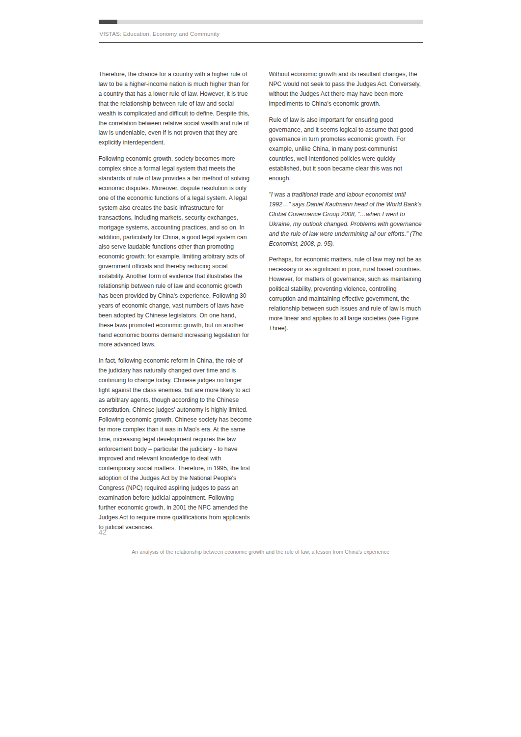VISTAS: Education, Economy and Community
Therefore, the chance for a country with a higher rule of law to be a higher-income nation is much higher than for a country that has a lower rule of law. However, it is true that the relationship between rule of law and social wealth is complicated and difficult to define. Despite this, the correlation between relative social wealth and rule of law is undeniable, even if is not proven that they are explicitly interdependent.
Following economic growth, society becomes more complex since a formal legal system that meets the standards of rule of law provides a fair method of solving economic disputes. Moreover, dispute resolution is only one of the economic functions of a legal system. A legal system also creates the basic infrastructure for transactions, including markets, security exchanges, mortgage systems, accounting practices, and so on. In addition, particularly for China, a good legal system can also serve laudable functions other than promoting economic growth; for example, limiting arbitrary acts of government officials and thereby reducing social instability. Another form of evidence that illustrates the relationship between rule of law and economic growth has been provided by China's experience. Following 30 years of economic change, vast numbers of laws have been adopted by Chinese legislators. On one hand, these laws promoted economic growth, but on another hand economic booms demand increasing legislation for more advanced laws.
In fact, following economic reform in China, the role of the judiciary has naturally changed over time and is continuing to change today. Chinese judges no longer fight against the class enemies, but are more likely to act as arbitrary agents, though according to the Chinese constitution, Chinese judges' autonomy is highly limited. Following economic growth, Chinese society has become far more complex than it was in Mao's era. At the same time, increasing legal development requires the law enforcement body – particular the judiciary - to have improved and relevant knowledge to deal with contemporary social matters. Therefore, in 1995, the first adoption of the Judges Act by the National People's Congress (NPC) required aspiring judges to pass an examination before judicial appointment. Following further economic growth, in 2001 the NPC amended the Judges Act to require more qualifications from applicants to judicial vacancies.
Without economic growth and its resultant changes, the NPC would not seek to pass the Judges Act. Conversely, without the Judges Act there may have been more impediments to China's economic growth.
Rule of law is also important for ensuring good governance, and it seems logical to assume that good governance in turn promotes economic growth. For example, unlike China, in many post-communist countries, well-intentioned policies were quickly established, but it soon became clear this was not enough.
"I was a traditional trade and labour economist until 1992…" says Daniel Kaufmann head of the World Bank's Global Governance Group 2008, "…when I went to Ukraine, my outlook changed. Problems with governance and the rule of law were undermining all our efforts." (The Economist, 2008, p. 95).
Perhaps, for economic matters, rule of law may not be as necessary or as significant in poor, rural based countries. However, for matters of governance, such as maintaining political stability, preventing violence, controlling corruption and maintaining effective government, the relationship between such issues and rule of law is much more linear and applies to all large societies (see Figure Three).
42
An analysis of the relationship between economic growth and the rule of law, a lesson from China's experience